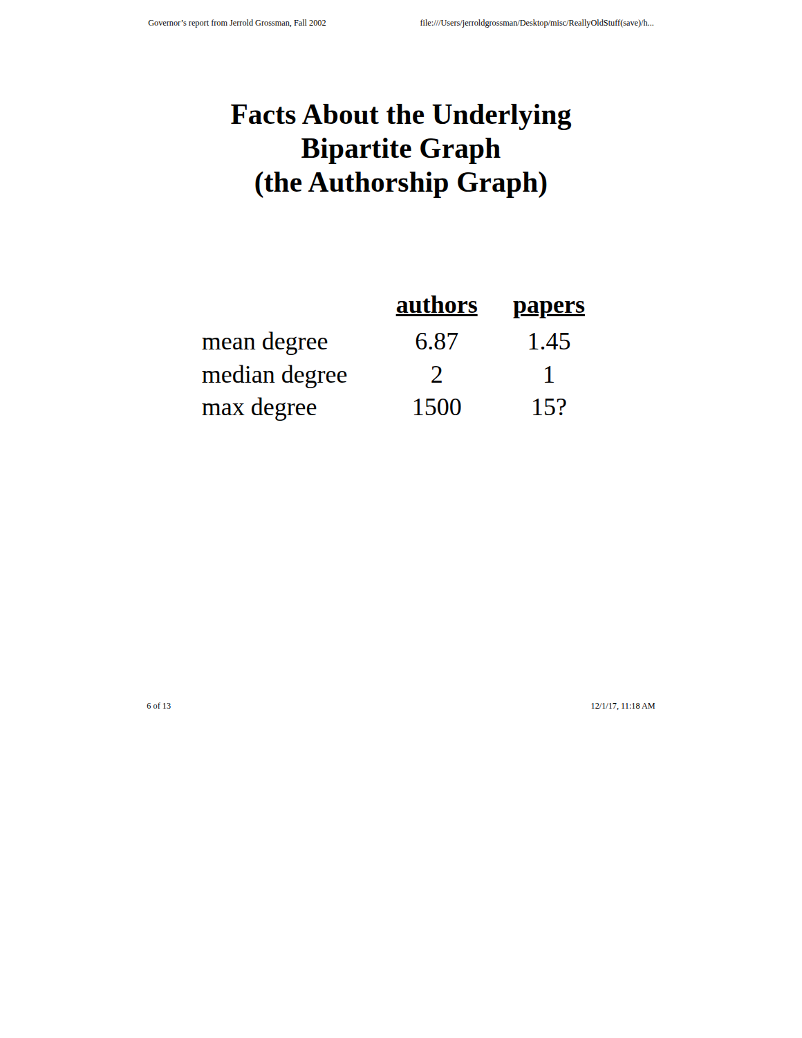Governor’s report from Jerrold Grossman, Fall 2002 file:///Users/jerroldgrossman/Desktop/misc/ReallyOldStuff(save)/h...
Facts About the Underlying Bipartite Graph (the Authorship Graph)
| | authors | papers |
| --- | --- | --- |
| mean degree | 6.87 | 1.45 |
| median degree | 2 | 1 |
| max degree | 1500 | 15? |
6 of 13 12/1/17, 11:18 AM